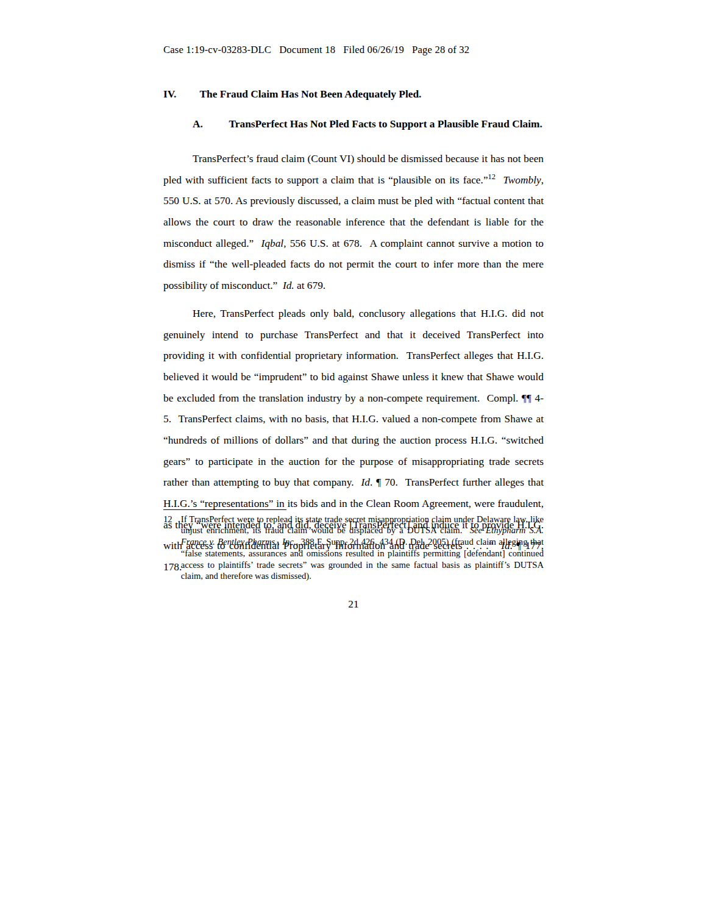Case 1:19-cv-03283-DLC Document 18 Filed 06/26/19 Page 28 of 32
IV. The Fraud Claim Has Not Been Adequately Pled.
A. TransPerfect Has Not Pled Facts to Support a Plausible Fraud Claim.
TransPerfect’s fraud claim (Count VI) should be dismissed because it has not been pled with sufficient facts to support a claim that is “plausible on its face.”12 Twombly, 550 U.S. at 570. As previously discussed, a claim must be pled with “factual content that allows the court to draw the reasonable inference that the defendant is liable for the misconduct alleged.” Iqbal, 556 U.S. at 678. A complaint cannot survive a motion to dismiss if “the well-pleaded facts do not permit the court to infer more than the mere possibility of misconduct.” Id. at 679.
Here, TransPerfect pleads only bald, conclusory allegations that H.I.G. did not genuinely intend to purchase TransPerfect and that it deceived TransPerfect into providing it with confidential proprietary information. TransPerfect alleges that H.I.G. believed it would be “imprudent” to bid against Shawe unless it knew that Shawe would be excluded from the translation industry by a non-compete requirement. Compl. ¶¶ 4-5. TransPerfect claims, with no basis, that H.I.G. valued a non-compete from Shawe at “hundreds of millions of dollars” and that during the auction process H.I.G. “switched gears” to participate in the auction for the purpose of misappropriating trade secrets rather than attempting to buy that company. Id. ¶ 70. TransPerfect further alleges that H.I.G.’s “representations” in its bids and in the Clean Room Agreement, were fraudulent, as they “were intended to, and did, deceive [TransPerfect] and induce it to provide H.I.G. with access to confidential Proprietary Information and trade secrets . . . .” Id. ¶ 177, 178.
12
If TransPerfect were to replead its state trade secret misappropriation claim under Delaware law, like unjust enrichment, its fraud claim would be displaced by a DUTSA claim. See Ethypharm S.A. France v. Bentley Pharms., Inc., 388 F. Supp. 2d 426, 434 (D. Del. 2005) (fraud claim alleging that “false statements, assurances and omissions resulted in plaintiffs permitting [defendant] continued access to plaintiffs’ trade secrets” was grounded in the same factual basis as plaintiff’s DUTSA claim, and therefore was dismissed).
21